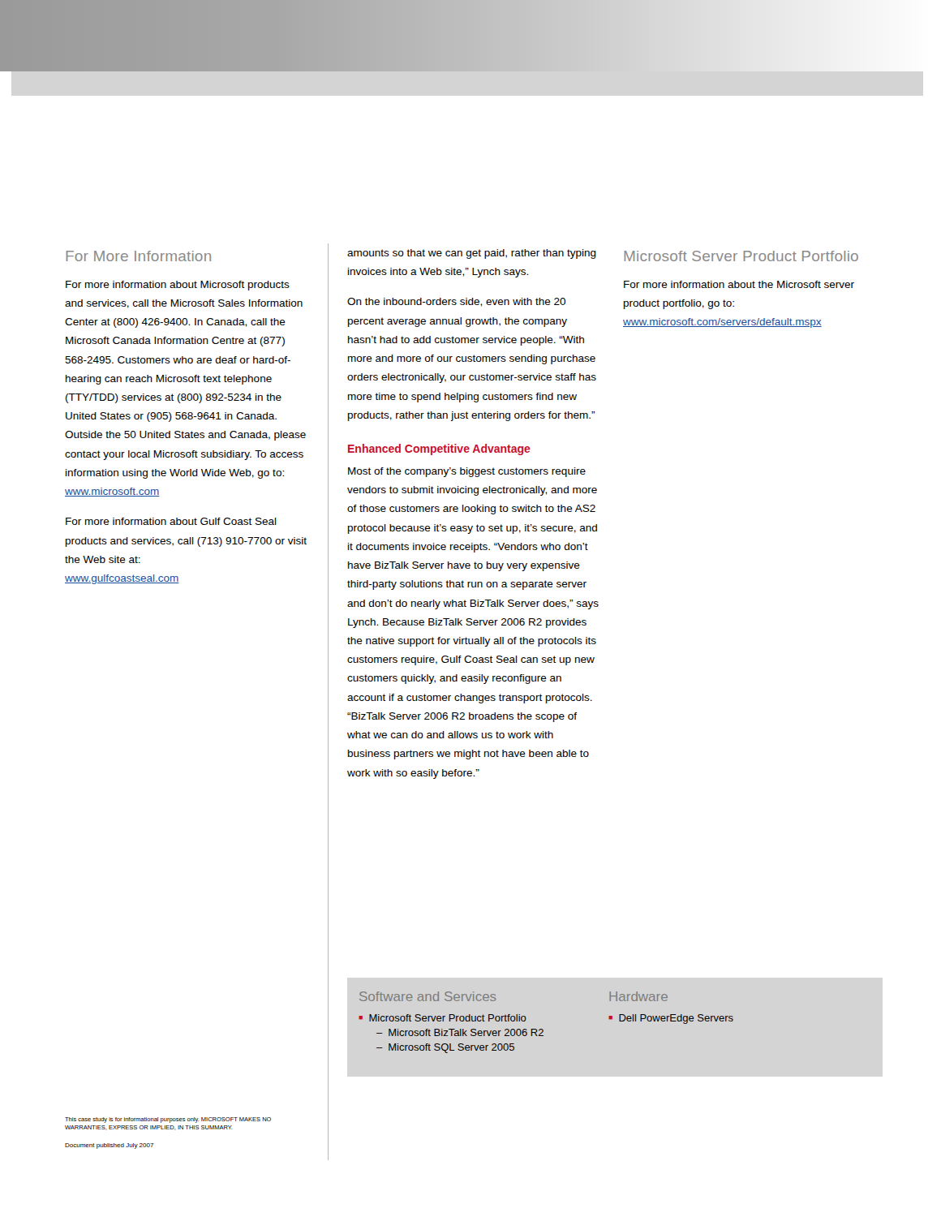For More Information
For more information about Microsoft products and services, call the Microsoft Sales Information Center at (800) 426-9400. In Canada, call the Microsoft Canada Information Centre at (877) 568-2495. Customers who are deaf or hard-of-hearing can reach Microsoft text telephone (TTY/TDD) services at (800) 892-5234 in the United States or (905) 568-9641 in Canada. Outside the 50 United States and Canada, please contact your local Microsoft subsidiary. To access information using the World Wide Web, go to:
www.microsoft.com
For more information about Gulf Coast Seal products and services, call (713) 910-7700 or visit the Web site at:
www.gulfcoastseal.com
amounts so that we can get paid, rather than typing invoices into a Web site,” Lynch says.
On the inbound-orders side, even with the 20 percent average annual growth, the company hasn’t had to add customer service people. “With more and more of our customers sending purchase orders electronically, our customer-service staff has more time to spend helping customers find new products, rather than just entering orders for them.”
Enhanced Competitive Advantage
Most of the company’s biggest customers require vendors to submit invoicing electronically, and more of those customers are looking to switch to the AS2 protocol because it’s easy to set up, it’s secure, and it documents invoice receipts. “Vendors who don’t have BizTalk Server have to buy very expensive third-party solutions that run on a separate server and don’t do nearly what BizTalk Server does,” says Lynch. Because BizTalk Server 2006 R2 provides the native support for virtually all of the protocols its customers require, Gulf Coast Seal can set up new customers quickly, and easily reconfigure an account if a customer changes transport protocols. “BizTalk Server 2006 R2 broadens the scope of what we can do and allows us to work with business partners we might not have been able to work with so easily before.”
Microsoft Server Product Portfolio
For more information about the Microsoft server product portfolio, go to:
www.microsoft.com/servers/default.mspx
Software and Services
Microsoft Server Product Portfolio
Microsoft BizTalk Server 2006 R2
Microsoft SQL Server 2005
Hardware
Dell PowerEdge Servers
This case study is for informational purposes only. MICROSOFT MAKES NO WARRANTIES, EXPRESS OR IMPLIED, IN THIS SUMMARY.
Document published July 2007